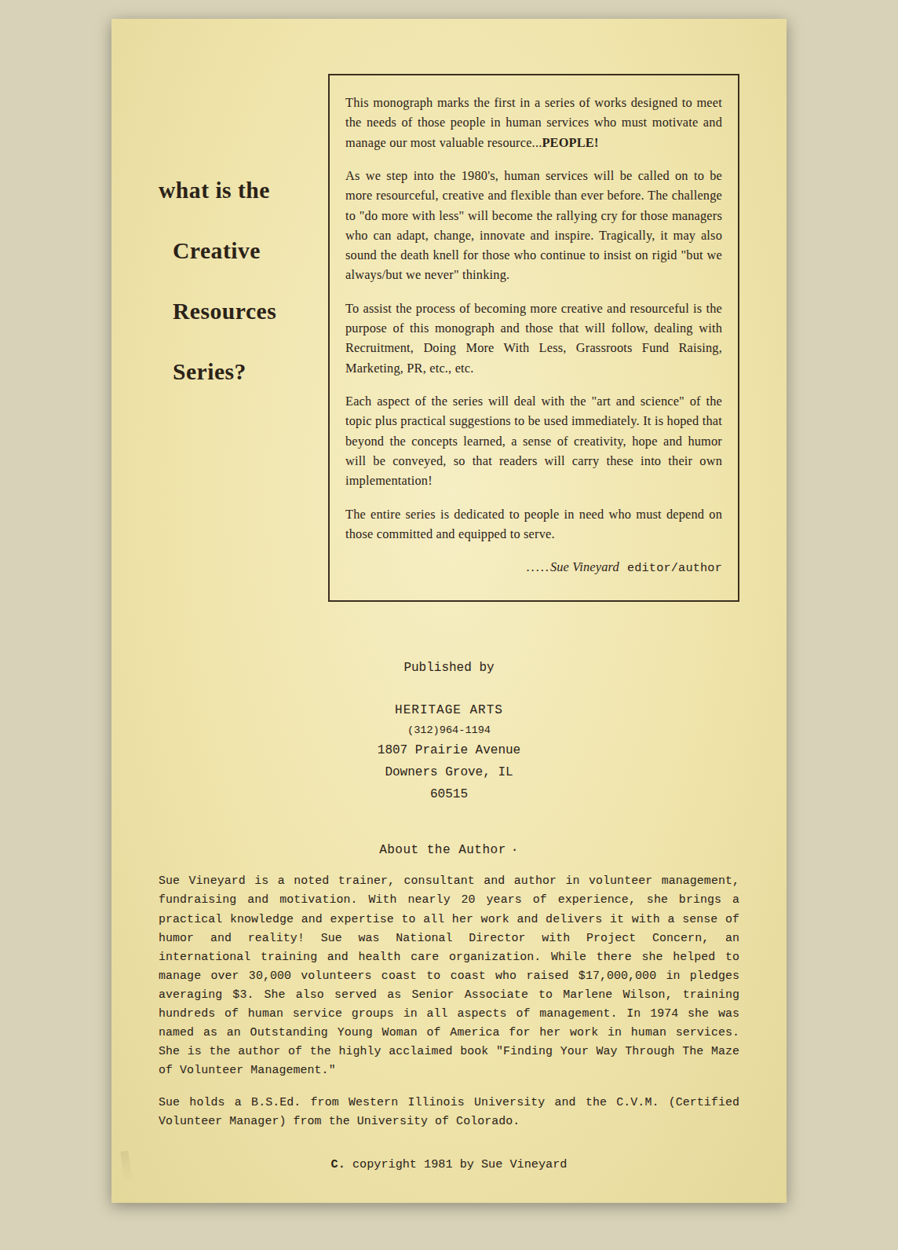what is the Creative Resources Series?
This monograph marks the first in a series of works designed to meet the needs of those people in human services who must motivate and manage our most valuable resource...PEOPLE!
As we step into the 1980's, human services will be called on to be more resourceful, creative and flexible than ever before. The challenge to "do more with less" will become the rallying cry for those managers who can adapt, change, innovate and inspire. Tragically, it may also sound the death knell for those who continue to insist on rigid "but we always/but we never" thinking.
To assist the process of becoming more creative and resourceful is the purpose of this monograph and those that will follow, dealing with Recruitment, Doing More With Less, Grassroots Fund Raising, Marketing, PR, etc., etc.
Each aspect of the series will deal with the "art and science" of the topic plus practical suggestions to be used immediately. It is hoped that beyond the concepts learned, a sense of creativity, hope and humor will be conveyed, so that readers will carry these into their own implementation!
The entire series is dedicated to people in need who must depend on those committed and equipped to serve.
..... Sue Vineyard editor/author
Published by
HERITAGE ARTS
(312)964-1194
1807 Prairie Avenue
Downers Grove, IL
60515
About the Author·
Sue Vineyard is a noted trainer, consultant and author in volunteer management, fundraising and motivation. With nearly 20 years of experience, she brings a practical knowledge and expertise to all her work and delivers it with a sense of humor and reality! Sue was National Director with Project Concern, an international training and health care organization. While there she helped to manage over 30,000 volunteers coast to coast who raised $17,000,000 in pledges averaging $3. She also served as Senior Associate to Marlene Wilson, training hundreds of human service groups in all aspects of management. In 1974 she was named as an Outstanding Young Woman of America for her work in human services. She is the author of the highly acclaimed book "Finding Your Way Through The Maze of Volunteer Management."
Sue holds a B.S.Ed. from Western Illinois University and the C.V.M. (Certified Volunteer Manager) from the University of Colorado.
C. copyright 1981 by Sue Vineyard